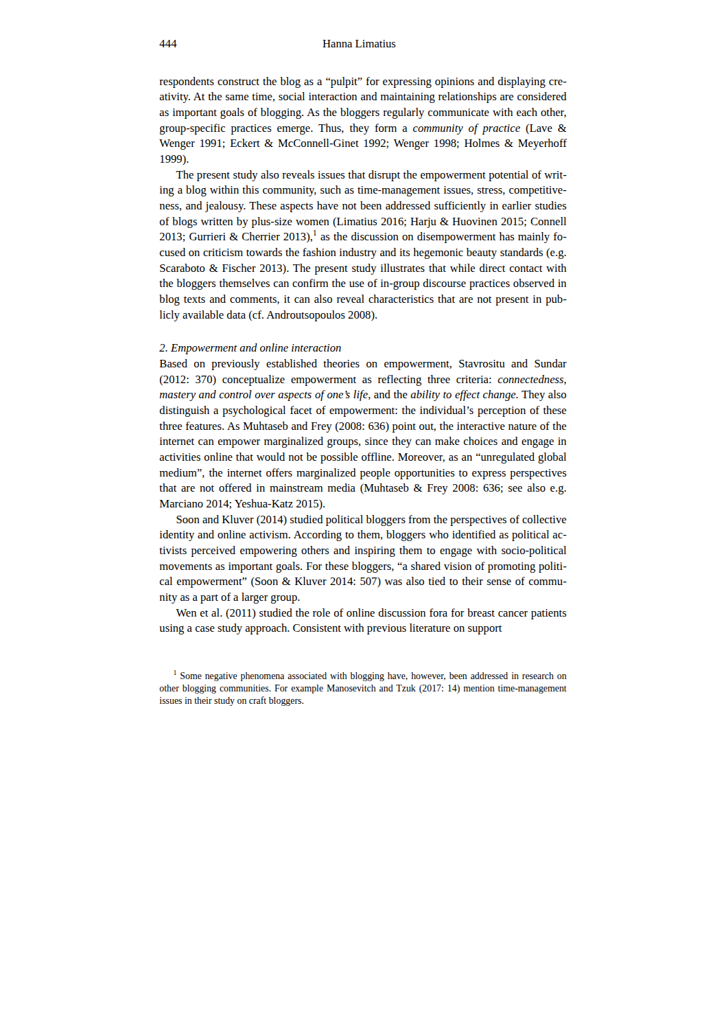444 Hanna Limatius
respondents construct the blog as a “pulpit” for expressing opinions and displaying creativity. At the same time, social interaction and maintaining relationships are considered as important goals of blogging. As the bloggers regularly communicate with each other, group-specific practices emerge. Thus, they form a community of practice (Lave & Wenger 1991; Eckert & McConnell-Ginet 1992; Wenger 1998; Holmes & Meyerhoff 1999).
The present study also reveals issues that disrupt the empowerment potential of writing a blog within this community, such as time-management issues, stress, competitiveness, and jealousy. These aspects have not been addressed sufficiently in earlier studies of blogs written by plus-size women (Limatius 2016; Harju & Huovinen 2015; Connell 2013; Gurrieri & Cherrier 2013),1 as the discussion on disempowerment has mainly focused on criticism towards the fashion industry and its hegemonic beauty standards (e.g. Scaraboto & Fischer 2013). The present study illustrates that while direct contact with the bloggers themselves can confirm the use of in-group discourse practices observed in blog texts and comments, it can also reveal characteristics that are not present in publicly available data (cf. Androutsopoulos 2008).
2. Empowerment and online interaction
Based on previously established theories on empowerment, Stavrositu and Sundar (2012: 370) conceptualize empowerment as reflecting three criteria: connectedness, mastery and control over aspects of one’s life, and the ability to effect change. They also distinguish a psychological facet of empowerment: the individual’s perception of these three features. As Muhtaseb and Frey (2008: 636) point out, the interactive nature of the internet can empower marginalized groups, since they can make choices and engage in activities online that would not be possible offline. Moreover, as an “unregulated global medium”, the internet offers marginalized people opportunities to express perspectives that are not offered in mainstream media (Muhtaseb & Frey 2008: 636; see also e.g. Marciano 2014; Yeshua-Katz 2015).
Soon and Kluver (2014) studied political bloggers from the perspectives of collective identity and online activism. According to them, bloggers who identified as political activists perceived empowering others and inspiring them to engage with socio-political movements as important goals. For these bloggers, “a shared vision of promoting political empowerment” (Soon & Kluver 2014: 507) was also tied to their sense of community as a part of a larger group.
Wen et al. (2011) studied the role of online discussion fora for breast cancer patients using a case study approach. Consistent with previous literature on support
1 Some negative phenomena associated with blogging have, however, been addressed in research on other blogging communities. For example Manosevitch and Tzuk (2017: 14) mention time-management issues in their study on craft bloggers.